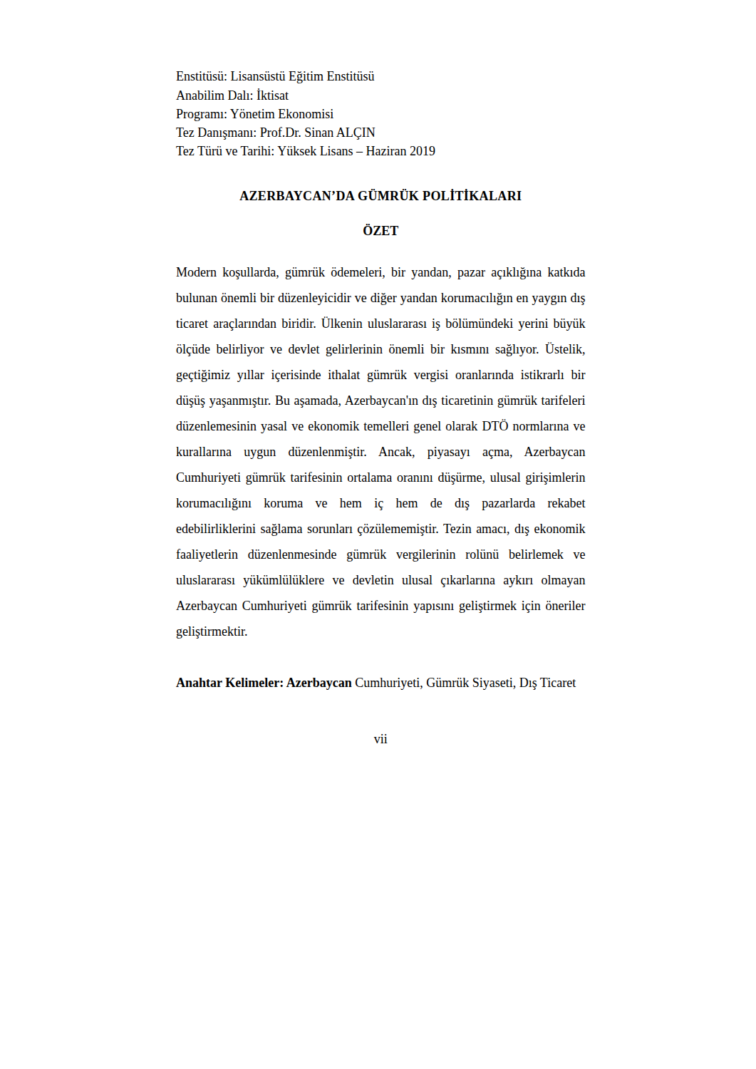Enstitüsü: Lisansüstü Eğitim Enstitüsü
Anabilim Dalı: İktisat
Programı: Yönetim Ekonomisi
Tez Danışmanı: Prof.Dr. Sinan ALÇIN
Tez Türü ve Tarihi: Yüksek Lisans – Haziran 2019
AZERBAYCAN’DA GÜMRÜK POLİTİKALARI
ÖZET
Modern koşullarda, gümrük ödemeleri, bir yandan, pazar açıklığına katkıda bulunan önemli bir düzenleyicidir ve diğer yandan korumacılığın en yaygın dış ticaret araçlarından biridir. Ülkenin uluslararası iş bölümündeki yerini büyük ölçüde belirliyor ve devlet gelirlerinin önemli bir kısmını sağlıyor. Üstelik, geçtiğimiz yıllar içerisinde ithalat gümrük vergisi oranlarında istikrarlı bir düşüş yaşanmıştır. Bu aşamada, Azerbaycan'ın dış ticaretinin gümrük tarifeleri düzenlemesinin yasal ve ekonomik temelleri genel olarak DTÖ normlarına ve kurallarına uygun düzenlenmiştir. Ancak, piyasayı açma, Azerbaycan Cumhuriyeti gümrük tarifesinin ortalama oranını düşürme, ulusal girişimlerin korumacılığını koruma ve hem iç hem de dış pazarlarda rekabet edebilirliklerini sağlama sorunları çözülememiştir. Tezin amacı, dış ekonomik faaliyetlerin düzenlenmesinde gümrük vergilerinin rolünü belirlemek ve uluslararası yükümlülüklere ve devletin ulusal çıkarlarına aykırı olmayan Azerbaycan Cumhuriyeti gümrük tarifesinin yapısını geliştirmek için öneriler geliştirmektir.
Anahtar Kelimeler: Azerbaycan Cumhuriyeti, Gümrük Siyaseti, Dış Ticaret
vii